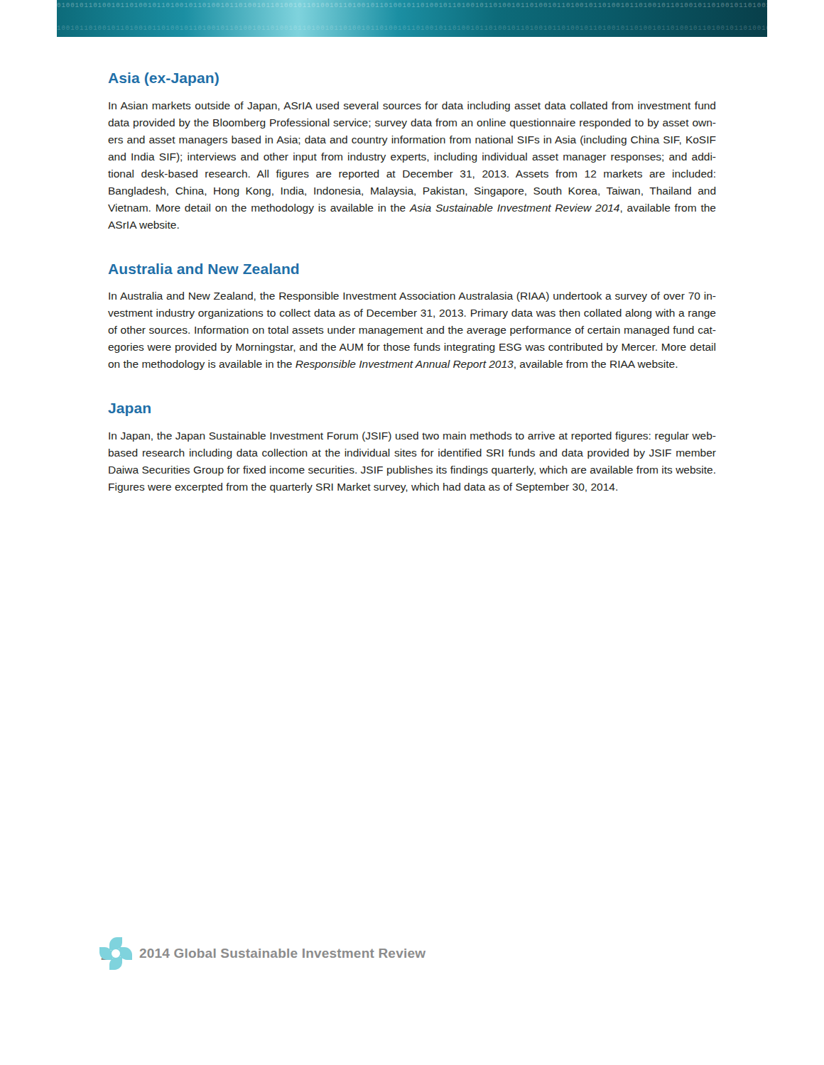Asia (ex-Japan)
In Asian markets outside of Japan, ASrIA used several sources for data including asset data collated from investment fund data provided by the Bloomberg Professional service; survey data from an online questionnaire responded to by asset owners and asset managers based in Asia; data and country information from national SIFs in Asia (including China SIF, KoSIF and India SIF); interviews and other input from industry experts, including individual asset manager responses; and additional desk-based research. All figures are reported at December 31, 2013. Assets from 12 markets are included: Bangladesh, China, Hong Kong, India, Indonesia, Malaysia, Pakistan, Singapore, South Korea, Taiwan, Thailand and Vietnam. More detail on the methodology is available in the Asia Sustainable Investment Review 2014, available from the ASrIA website.
Australia and New Zealand
In Australia and New Zealand, the Responsible Investment Association Australasia (RIAA) undertook a survey of over 70 investment industry organizations to collect data as of December 31, 2013. Primary data was then collated along with a range of other sources. Information on total assets under management and the average performance of certain managed fund categories were provided by Morningstar, and the AUM for those funds integrating ESG was contributed by Mercer. More detail on the methodology is available in the Responsible Investment Annual Report 2013, available from the RIAA website.
Japan
In Japan, the Japan Sustainable Investment Forum (JSIF) used two main methods to arrive at reported figures: regular web-based research including data collection at the individual sites for identified SRI funds and data provided by JSIF member Daiwa Securities Group for fixed income securities. JSIF publishes its findings quarterly, which are available from its website. Figures were excerpted from the quarterly SRI Market survey, which had data as of September 30, 2014.
28
2014 Global Sustainable Investment Review